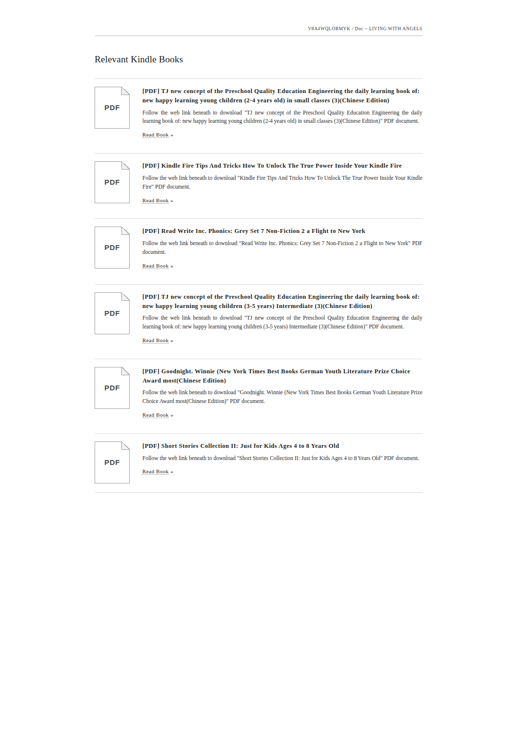V8A4WQLORMYK / Doc ~ LIVING WITH ANGELS
Relevant Kindle Books
PDF
[PDF] TJ new concept of the Preschool Quality Education Engineering the daily learning book of: new happy learning young children (2-4 years old) in small classes (3)(Chinese Edition)
Follow the web link beneath to download "TJ new concept of the Preschool Quality Education Engineering the daily learning book of: new happy learning young children (2-4 years old) in small classes (3)(Chinese Edition)" PDF document.
Read Book »
PDF
[PDF] Kindle Fire Tips And Tricks How To Unlock The True Power Inside Your Kindle Fire
Follow the web link beneath to download "Kindle Fire Tips And Tricks How To Unlock The True Power Inside Your Kindle Fire" PDF document.
Read Book »
PDF
[PDF] Read Write Inc. Phonics: Grey Set 7 Non-Fiction 2 a Flight to New York
Follow the web link beneath to download "Read Write Inc. Phonics: Grey Set 7 Non-Fiction 2 a Flight to New York" PDF document.
Read Book »
PDF
[PDF] TJ new concept of the Preschool Quality Education Engineering the daily learning book of: new happy learning young children (3-5 years) Intermediate (3)(Chinese Edition)
Follow the web link beneath to download "TJ new concept of the Preschool Quality Education Engineering the daily learning book of: new happy learning young children (3-5 years) Intermediate (3)(Chinese Edition)" PDF document.
Read Book »
PDF
[PDF] Goodnight. Winnie (New York Times Best Books German Youth Literature Prize Choice Award most(Chinese Edition)
Follow the web link beneath to download "Goodnight. Winnie (New York Times Best Books German Youth Literature Prize Choice Award most(Chinese Edition)" PDF document.
Read Book »
PDF
[PDF] Short Stories Collection II: Just for Kids Ages 4 to 8 Years Old
Follow the web link beneath to download "Short Stories Collection II: Just for Kids Ages 4 to 8 Years Old" PDF document.
Read Book »